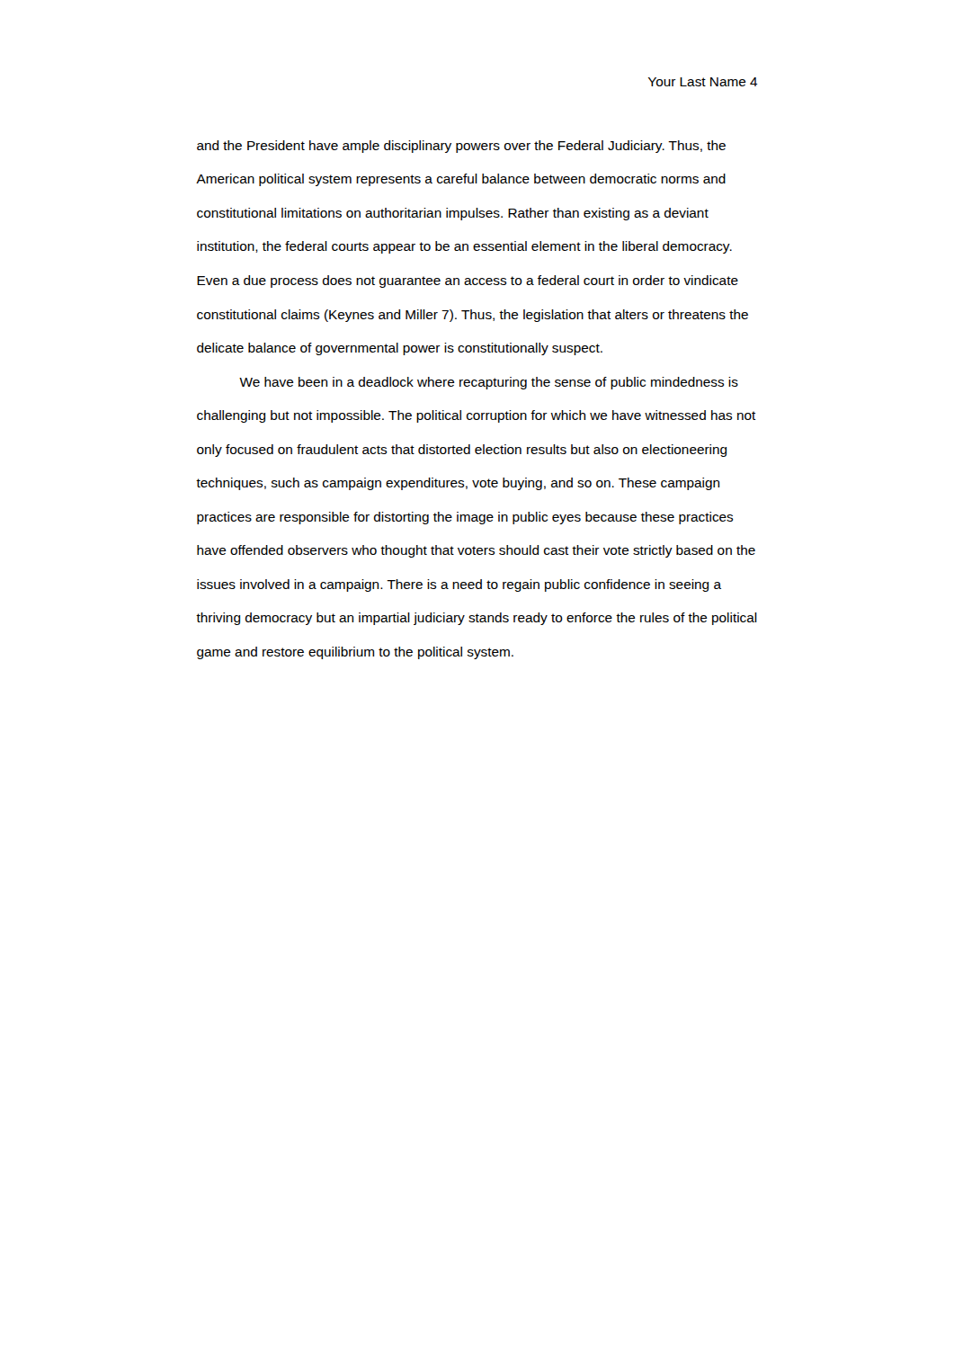Your Last Name 4
and the President have ample disciplinary powers over the Federal Judiciary. Thus, the American political system represents a careful balance between democratic norms and constitutional limitations on authoritarian impulses. Rather than existing as a deviant institution, the federal courts appear to be an essential element in the liberal democracy. Even a due process does not guarantee an access to a federal court in order to vindicate constitutional claims (Keynes and Miller 7). Thus, the legislation that alters or threatens the delicate balance of governmental power is constitutionally suspect.
We have been in a deadlock where recapturing the sense of public mindedness is challenging but not impossible. The political corruption for which we have witnessed has not only focused on fraudulent acts that distorted election results but also on electioneering techniques, such as campaign expenditures, vote buying, and so on. These campaign practices are responsible for distorting the image in public eyes because these practices have offended observers who thought that voters should cast their vote strictly based on the issues involved in a campaign. There is a need to regain public confidence in seeing a thriving democracy but an impartial judiciary stands ready to enforce the rules of the political game and restore equilibrium to the political system.